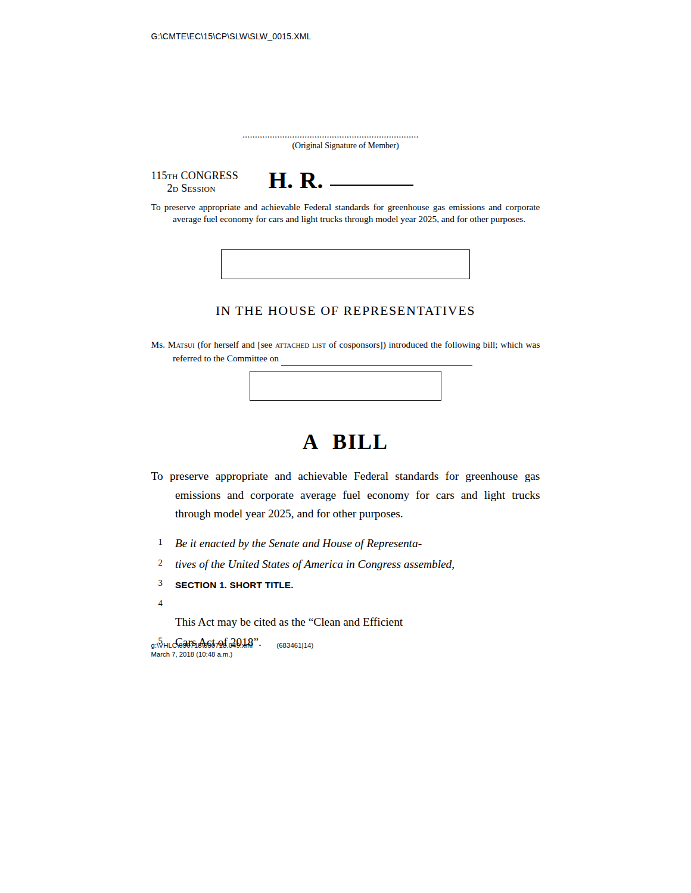G:\CMTE\EC\15\CP\SLW\SLW_0015.XML
.......................................................................
(Original Signature of Member)
115th CONGRESS
2d Session
H. R.
To preserve appropriate and achievable Federal standards for greenhouse gas emissions and corporate average fuel economy for cars and light trucks through model year 2025, and for other purposes.
IN THE HOUSE OF REPRESENTATIVES
Ms. Matsui (for herself and [see attached list of cosponsors]) introduced the following bill; which was referred to the Committee on
A BILL
To preserve appropriate and achievable Federal standards for greenhouse gas emissions and corporate average fuel economy for cars and light trucks through model year 2025, and for other purposes.
1 Be it enacted by the Senate and House of Representa-
2 tives of the United States of America in Congress assembled,
3 SECTION 1. SHORT TITLE.
4 This Act may be cited as the “Clean and Efficient
5 Cars Act of 2018”.
g:\VHLC\030718\030718.049.xml (683461|14)
March 7, 2018 (10:48 a.m.)